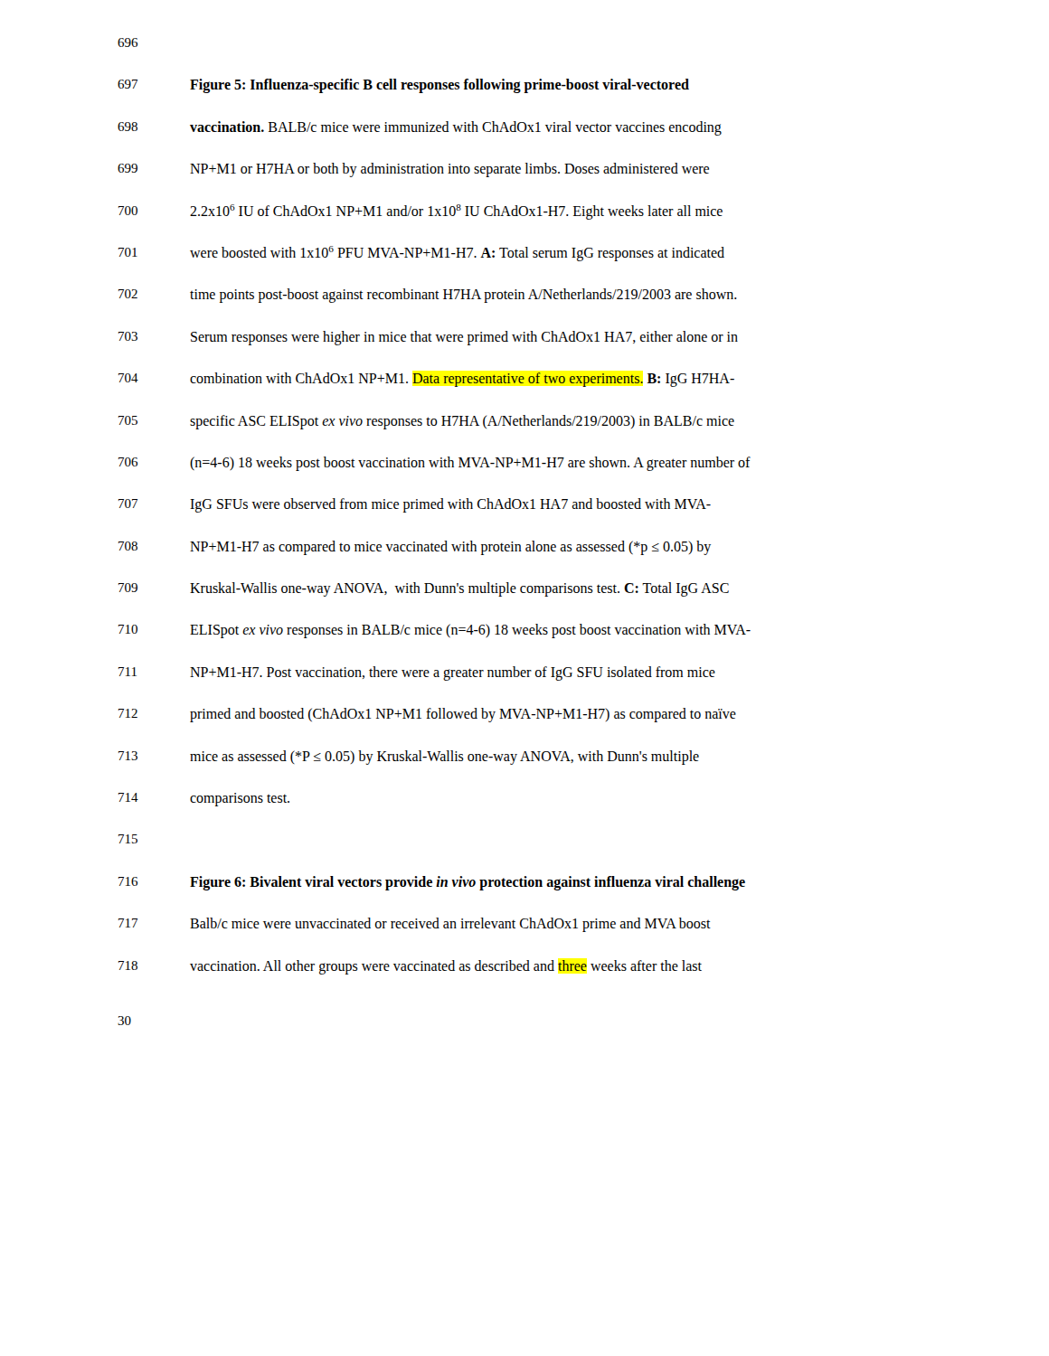696
697
Figure 5: Influenza-specific B cell responses following prime-boost viral-vectored
698
vaccination. BALB/c mice were immunized with ChAdOx1 viral vector vaccines encoding
699
NP+M1 or H7HA or both by administration into separate limbs. Doses administered were
700
2.2x106 IU of ChAdOx1 NP+M1 and/or 1x108 IU ChAdOx1-H7. Eight weeks later all mice
701
were boosted with 1x106 PFU MVA-NP+M1-H7. A: Total serum IgG responses at indicated
702
time points post-boost against recombinant H7HA protein A/Netherlands/219/2003 are shown.
703
Serum responses were higher in mice that were primed with ChAdOx1 HA7, either alone or in
704
combination with ChAdOx1 NP+M1. Data representative of two experiments. B: IgG H7HA-
705
specific ASC ELISpot ex vivo responses to H7HA (A/Netherlands/219/2003) in BALB/c mice
706
(n=4-6) 18 weeks post boost vaccination with MVA-NP+M1-H7 are shown. A greater number of
707
IgG SFUs were observed from mice primed with ChAdOx1 HA7 and boosted with MVA-
708
NP+M1-H7 as compared to mice vaccinated with protein alone as assessed (*p ≤ 0.05) by
709
Kruskal-Wallis one-way ANOVA, with Dunn's multiple comparisons test. C: Total IgG ASC
710
ELISpot ex vivo responses in BALB/c mice (n=4-6) 18 weeks post boost vaccination with MVA-
711
NP+M1-H7. Post vaccination, there were a greater number of IgG SFU isolated from mice
712
primed and boosted (ChAdOx1 NP+M1 followed by MVA-NP+M1-H7) as compared to naïve
713
mice as assessed (*P ≤ 0.05) by Kruskal-Wallis one-way ANOVA, with Dunn's multiple
714
comparisons test.
715
716
Figure 6: Bivalent viral vectors provide in vivo protection against influenza viral challenge
717
Balb/c mice were unvaccinated or received an irrelevant ChAdOx1 prime and MVA boost
718
vaccination. All other groups were vaccinated as described and three weeks after the last
30